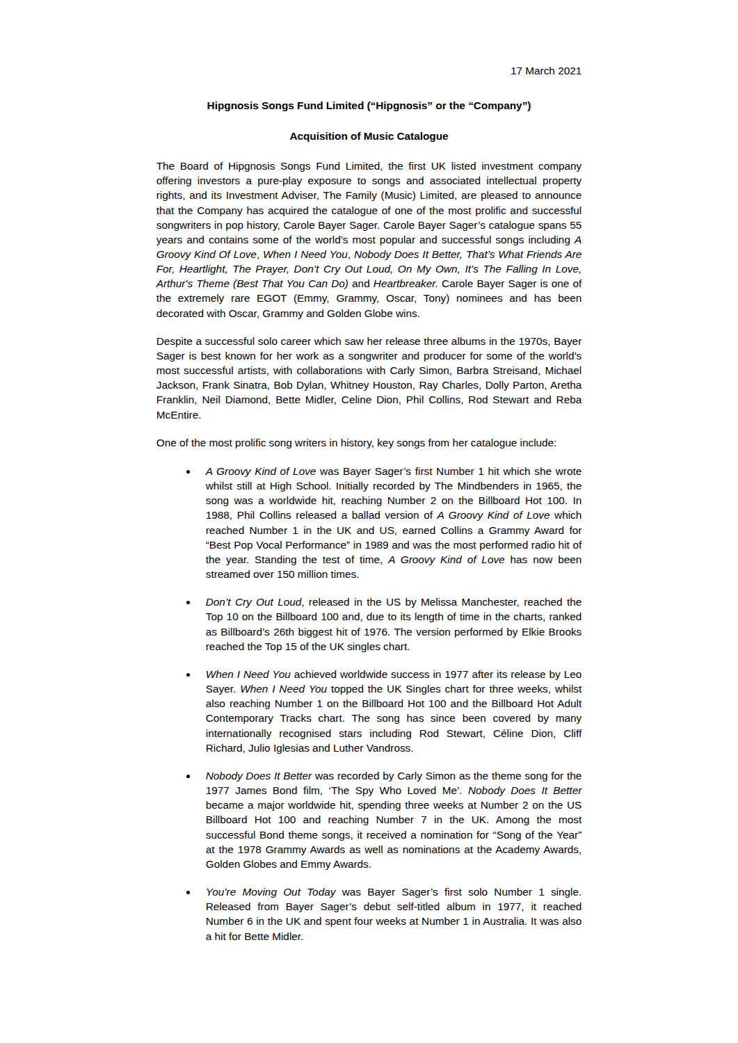17 March 2021
Hipgnosis Songs Fund Limited (“Hipgnosis” or the “Company”)
Acquisition of Music Catalogue
The Board of Hipgnosis Songs Fund Limited, the first UK listed investment company offering investors a pure-play exposure to songs and associated intellectual property rights, and its Investment Adviser, The Family (Music) Limited, are pleased to announce that the Company has acquired the catalogue of one of the most prolific and successful songwriters in pop history, Carole Bayer Sager. Carole Bayer Sager’s catalogue spans 55 years and contains some of the world’s most popular and successful songs including A Groovy Kind Of Love, When I Need You, Nobody Does It Better, That’s What Friends Are For, Heartlight, The Prayer, Don’t Cry Out Loud, On My Own, It’s The Falling In Love, Arthur's Theme (Best That You Can Do) and Heartbreaker. Carole Bayer Sager is one of the extremely rare EGOT (Emmy, Grammy, Oscar, Tony) nominees and has been decorated with Oscar, Grammy and Golden Globe wins.
Despite a successful solo career which saw her release three albums in the 1970s, Bayer Sager is best known for her work as a songwriter and producer for some of the world’s most successful artists, with collaborations with Carly Simon, Barbra Streisand, Michael Jackson, Frank Sinatra, Bob Dylan, Whitney Houston, Ray Charles, Dolly Parton, Aretha Franklin, Neil Diamond, Bette Midler, Celine Dion, Phil Collins, Rod Stewart and Reba McEntire.
One of the most prolific song writers in history, key songs from her catalogue include:
A Groovy Kind of Love was Bayer Sager’s first Number 1 hit which she wrote whilst still at High School. Initially recorded by The Mindbenders in 1965, the song was a worldwide hit, reaching Number 2 on the Billboard Hot 100. In 1988, Phil Collins released a ballad version of A Groovy Kind of Love which reached Number 1 in the UK and US, earned Collins a Grammy Award for “Best Pop Vocal Performance” in 1989 and was the most performed radio hit of the year. Standing the test of time, A Groovy Kind of Love has now been streamed over 150 million times.
Don’t Cry Out Loud, released in the US by Melissa Manchester, reached the Top 10 on the Billboard 100 and, due to its length of time in the charts, ranked as Billboard’s 26th biggest hit of 1976. The version performed by Elkie Brooks reached the Top 15 of the UK singles chart.
When I Need You achieved worldwide success in 1977 after its release by Leo Sayer. When I Need You topped the UK Singles chart for three weeks, whilst also reaching Number 1 on the Billboard Hot 100 and the Billboard Hot Adult Contemporary Tracks chart. The song has since been covered by many internationally recognised stars including Rod Stewart, Céline Dion, Cliff Richard, Julio Iglesias and Luther Vandross.
Nobody Does It Better was recorded by Carly Simon as the theme song for the 1977 James Bond film, ‘The Spy Who Loved Me’. Nobody Does It Better became a major worldwide hit, spending three weeks at Number 2 on the US Billboard Hot 100 and reaching Number 7 in the UK. Among the most successful Bond theme songs, it received a nomination for “Song of the Year” at the 1978 Grammy Awards as well as nominations at the Academy Awards, Golden Globes and Emmy Awards.
You’re Moving Out Today was Bayer Sager’s first solo Number 1 single. Released from Bayer Sager’s debut self-titled album in 1977, it reached Number 6 in the UK and spent four weeks at Number 1 in Australia. It was also a hit for Bette Midler.